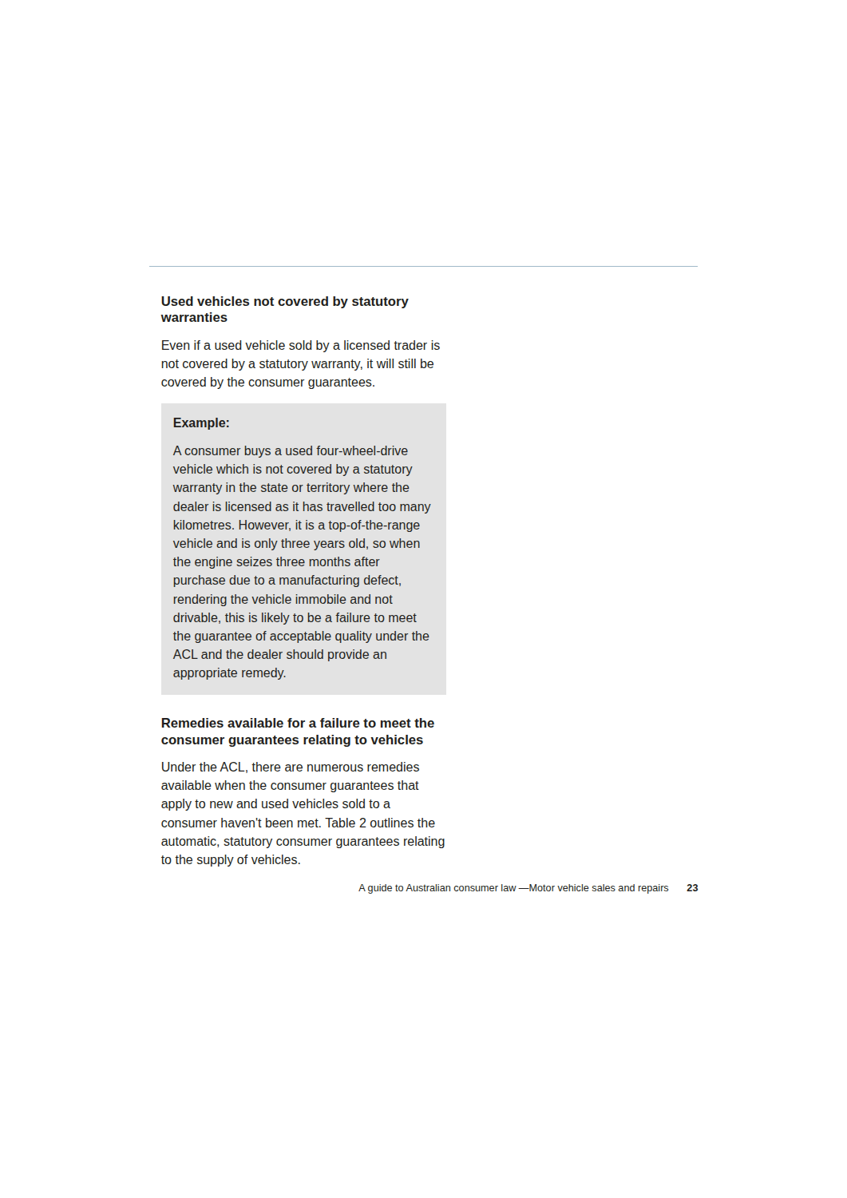Used vehicles not covered by statutory warranties
Even if a used vehicle sold by a licensed trader is not covered by a statutory warranty, it will still be covered by the consumer guarantees.
Example:
A consumer buys a used four-wheel-drive vehicle which is not covered by a statutory warranty in the state or territory where the dealer is licensed as it has travelled too many kilometres. However, it is a top-of-the-range vehicle and is only three years old, so when the engine seizes three months after purchase due to a manufacturing defect, rendering the vehicle immobile and not drivable, this is likely to be a failure to meet the guarantee of acceptable quality under the ACL and the dealer should provide an appropriate remedy.
Remedies available for a failure to meet the consumer guarantees relating to vehicles
Under the ACL, there are numerous remedies available when the consumer guarantees that apply to new and used vehicles sold to a consumer haven't been met. Table 2 outlines the automatic, statutory consumer guarantees relating to the supply of vehicles.
A guide to Australian consumer law —Motor vehicle sales and repairs23